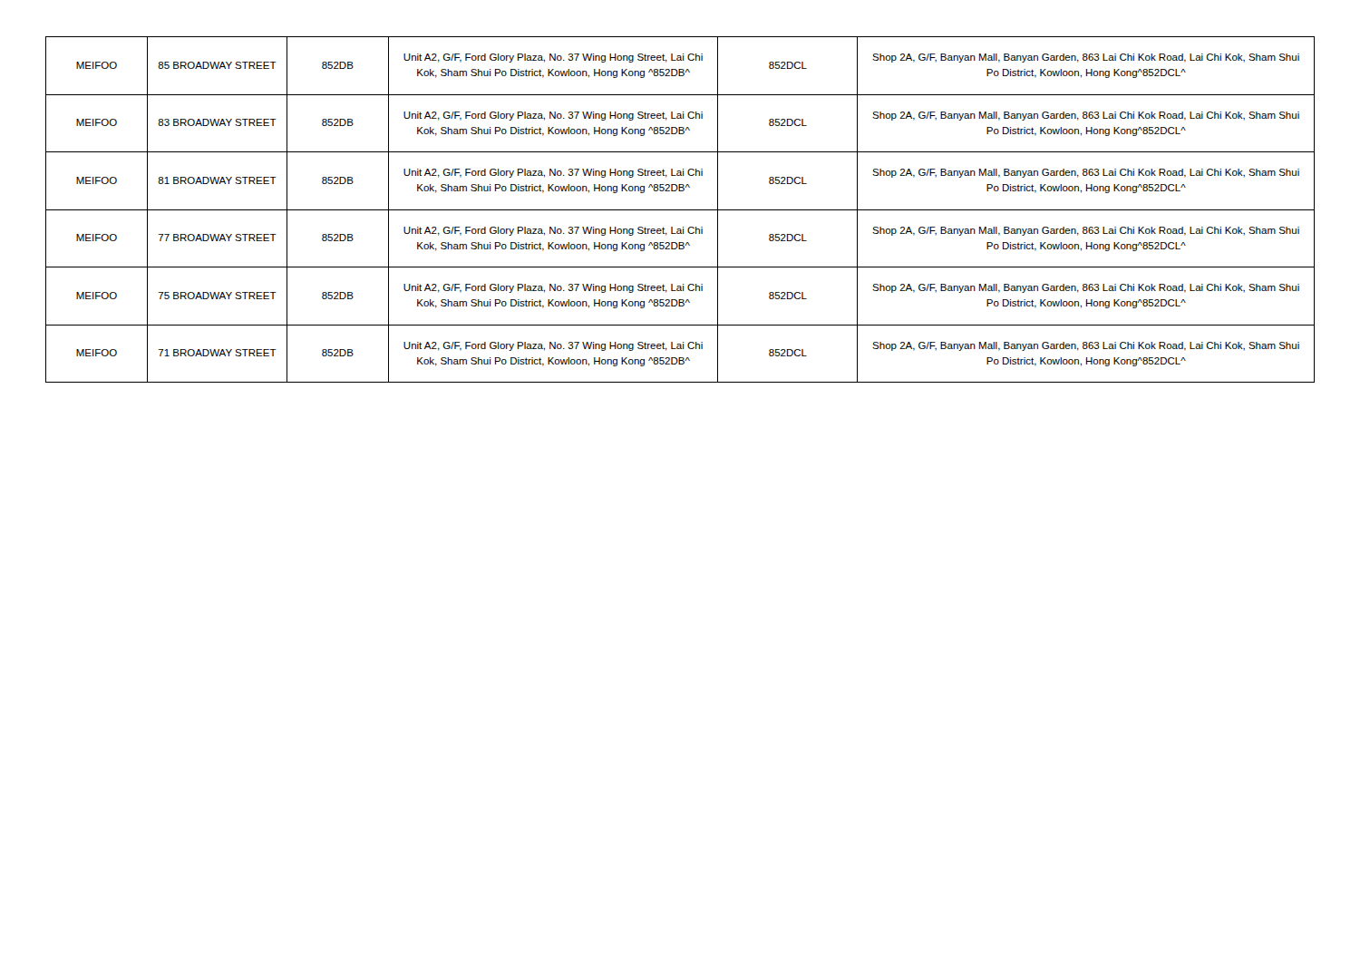| MEIFOO | 85 BROADWAY STREET | 852DB | Unit A2, G/F, Ford Glory Plaza, No. 37 Wing Hong Street, Lai Chi Kok, Sham Shui Po District, Kowloon, Hong Kong ^852DB^ | 852DCL | Shop 2A, G/F, Banyan Mall, Banyan Garden, 863 Lai Chi Kok Road, Lai Chi Kok, Sham Shui Po District, Kowloon, Hong Kong^852DCL^ |
| MEIFOO | 83 BROADWAY STREET | 852DB | Unit A2, G/F, Ford Glory Plaza, No. 37 Wing Hong Street, Lai Chi Kok, Sham Shui Po District, Kowloon, Hong Kong ^852DB^ | 852DCL | Shop 2A, G/F, Banyan Mall, Banyan Garden, 863 Lai Chi Kok Road, Lai Chi Kok, Sham Shui Po District, Kowloon, Hong Kong^852DCL^ |
| MEIFOO | 81 BROADWAY STREET | 852DB | Unit A2, G/F, Ford Glory Plaza, No. 37 Wing Hong Street, Lai Chi Kok, Sham Shui Po District, Kowloon, Hong Kong ^852DB^ | 852DCL | Shop 2A, G/F, Banyan Mall, Banyan Garden, 863 Lai Chi Kok Road, Lai Chi Kok, Sham Shui Po District, Kowloon, Hong Kong^852DCL^ |
| MEIFOO | 77 BROADWAY STREET | 852DB | Unit A2, G/F, Ford Glory Plaza, No. 37 Wing Hong Street, Lai Chi Kok, Sham Shui Po District, Kowloon, Hong Kong ^852DB^ | 852DCL | Shop 2A, G/F, Banyan Mall, Banyan Garden, 863 Lai Chi Kok Road, Lai Chi Kok, Sham Shui Po District, Kowloon, Hong Kong^852DCL^ |
| MEIFOO | 75 BROADWAY STREET | 852DB | Unit A2, G/F, Ford Glory Plaza, No. 37 Wing Hong Street, Lai Chi Kok, Sham Shui Po District, Kowloon, Hong Kong ^852DB^ | 852DCL | Shop 2A, G/F, Banyan Mall, Banyan Garden, 863 Lai Chi Kok Road, Lai Chi Kok, Sham Shui Po District, Kowloon, Hong Kong^852DCL^ |
| MEIFOO | 71 BROADWAY STREET | 852DB | Unit A2, G/F, Ford Glory Plaza, No. 37 Wing Hong Street, Lai Chi Kok, Sham Shui Po District, Kowloon, Hong Kong ^852DB^ | 852DCL | Shop 2A, G/F, Banyan Mall, Banyan Garden, 863 Lai Chi Kok Road, Lai Chi Kok, Sham Shui Po District, Kowloon, Hong Kong^852DCL^ |